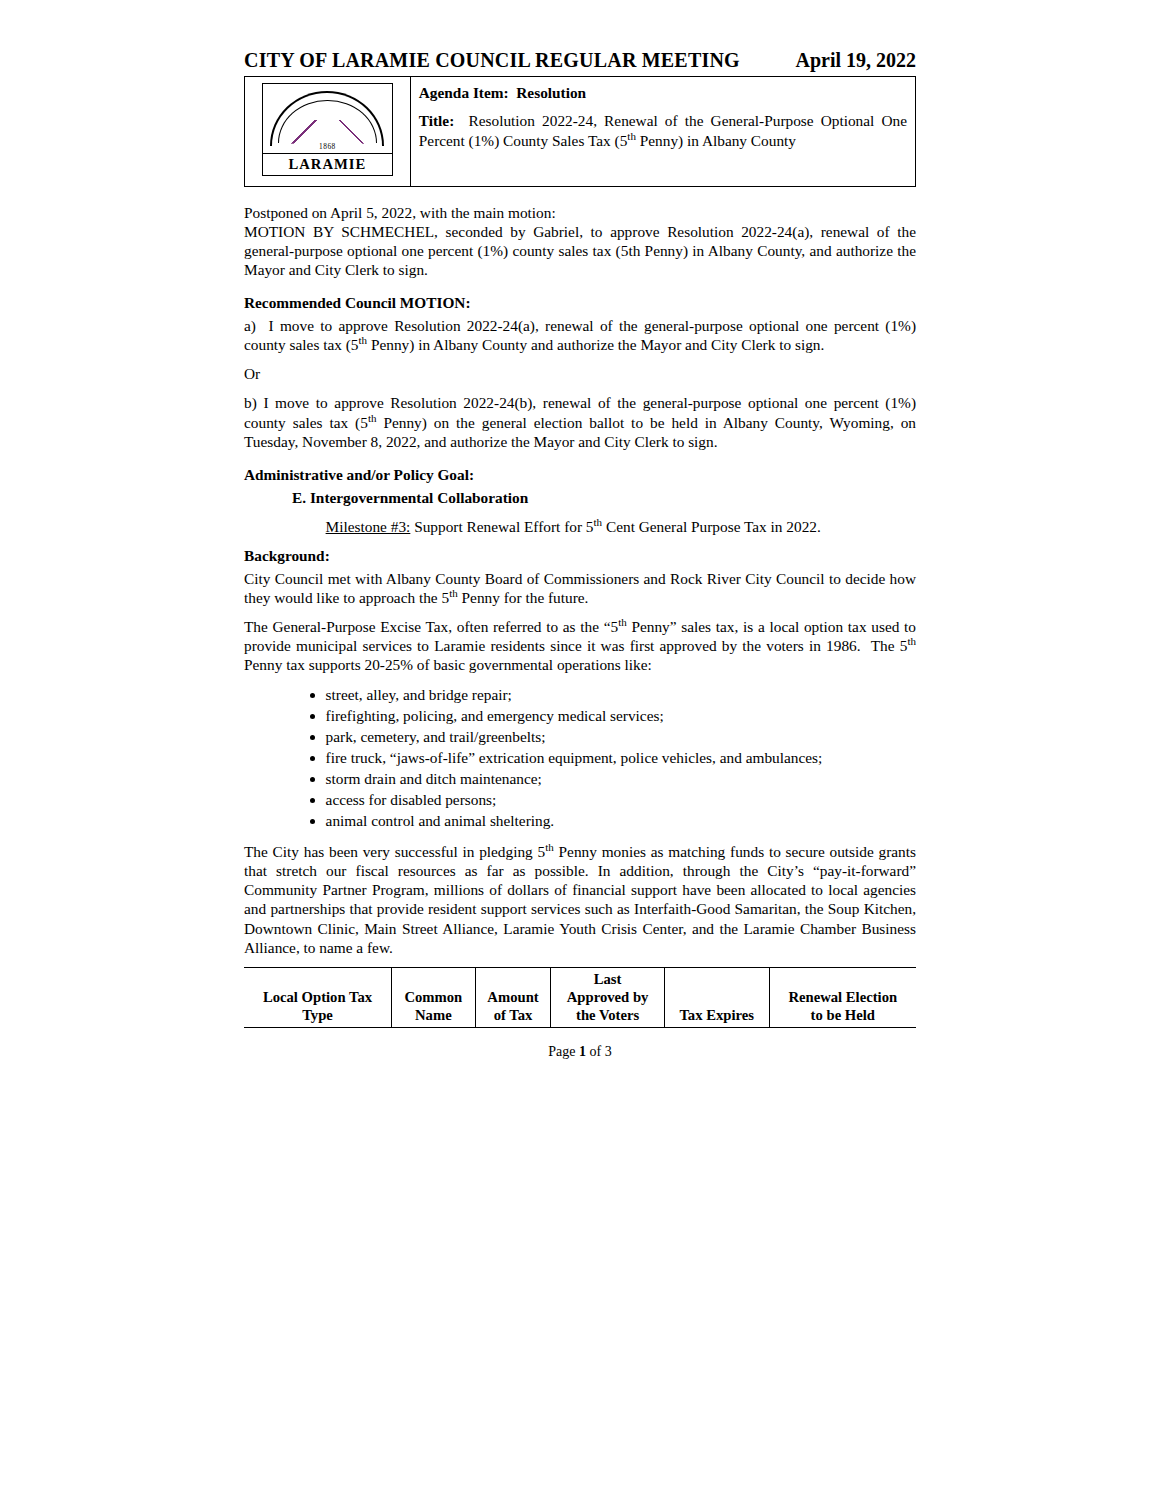CITY OF LARAMIE COUNCIL REGULAR MEETING April 19, 2022
| 1868 LARAMIE | Agenda Item: Resolution Title: Resolution 2022-24, Renewal of the General-Purpose Optional One Percent (1%) County Sales Tax (5 th Penny) in Albany County |
Postponed on April 5, 2022, with the main motion:
MOTION BY SCHMECHEL, seconded by Gabriel, to approve Resolution 2022-24(a), renewal of the general-purpose optional one percent (1%) county sales tax (5th Penny) in Albany County, and authorize the Mayor and City Clerk to sign.
Recommended Council MOTION:
a) I move to approve Resolution 2022-24(a), renewal of the general-purpose optional one percent (1%) county sales tax (5th Penny) in Albany County and authorize the Mayor and City Clerk to sign.
Or
b) I move to approve Resolution 2022-24(b), renewal of the general-purpose optional one percent (1%) county sales tax (5th Penny) on the general election ballot to be held in Albany County, Wyoming, on Tuesday, November 8, 2022, and authorize the Mayor and City Clerk to sign.
Administrative and/or Policy Goal:
E. Intergovernmental Collaboration
Milestone #3: Support Renewal Effort for 5th Cent General Purpose Tax in 2022.
Background:
City Council met with Albany County Board of Commissioners and Rock River City Council to decide how they would like to approach the 5th Penny for the future.
The General-Purpose Excise Tax, often referred to as the “5th Penny” sales tax, is a local option tax used to provide municipal services to Laramie residents since it was first approved by the voters in 1986. The 5th Penny tax supports 20-25% of basic governmental operations like:
street, alley, and bridge repair;
firefighting, policing, and emergency medical services;
park, cemetery, and trail/greenbelts;
fire truck, “jaws-of-life” extrication equipment, police vehicles, and ambulances;
storm drain and ditch maintenance;
access for disabled persons;
animal control and animal sheltering.
The City has been very successful in pledging 5th Penny monies as matching funds to secure outside grants that stretch our fiscal resources as far as possible. In addition, through the City’s “pay-it-forward” Community Partner Program, millions of dollars of financial support have been allocated to local agencies and partnerships that provide resident support services such as Interfaith-Good Samaritan, the Soup Kitchen, Downtown Clinic, Main Street Alliance, Laramie Youth Crisis Center, and the Laramie Chamber Business Alliance, to name a few.
| Local Option Tax Type | Common Name | Amount of Tax | Last Approved by the Voters | Tax Expires | Renewal Election to be Held |
| --- | --- | --- | --- | --- | --- |
Page 1 of 3